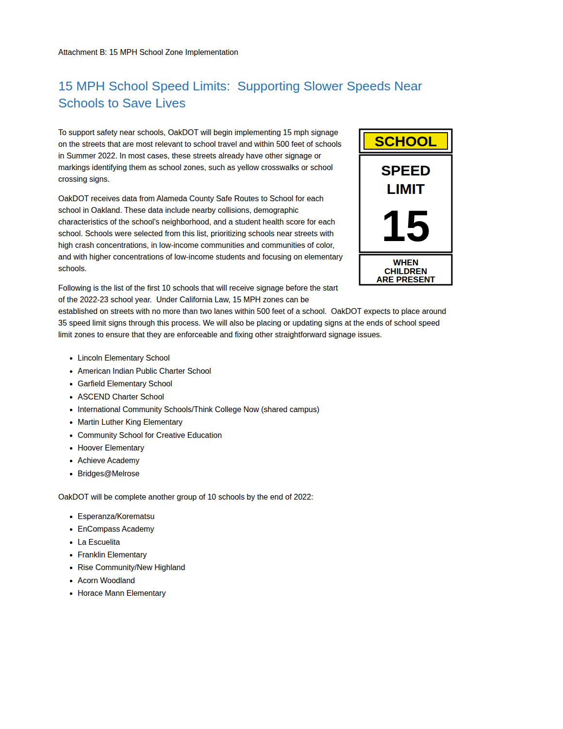Attachment B: 15 MPH School Zone Implementation
15 MPH School Speed Limits: Supporting Slower Speeds Near Schools to Save Lives
SCHOOL SPEED LIMIT 15 WHEN CHILDREN ARE PRESENT
To support safety near schools, OakDOT will begin implementing 15 mph signage on the streets that are most relevant to school travel and within 500 feet of schools in Summer 2022. In most cases, these streets already have other signage or markings identifying them as school zones, such as yellow crosswalks or school crossing signs.
OakDOT receives data from Alameda County Safe Routes to School for each school in Oakland. These data include nearby collisions, demographic characteristics of the school's neighborhood, and a student health score for each school. Schools were selected from this list, prioritizing schools near streets with high crash concentrations, in low-income communities and communities of color, and with higher concentrations of low-income students and focusing on elementary schools.
Following is the list of the first 10 schools that will receive signage before the start of the 2022-23 school year. Under California Law, 15 MPH zones can be established on streets with no more than two lanes within 500 feet of a school. OakDOT expects to place around 35 speed limit signs through this process. We will also be placing or updating signs at the ends of school speed limit zones to ensure that they are enforceable and fixing other straightforward signage issues.
Lincoln Elementary School
American Indian Public Charter School
Garfield Elementary School
ASCEND Charter School
International Community Schools/Think College Now (shared campus)
Martin Luther King Elementary
Community School for Creative Education
Hoover Elementary
Achieve Academy
Bridges@Melrose
OakDOT will be complete another group of 10 schools by the end of 2022:
Esperanza/Korematsu
EnCompass Academy
La Escuelita
Franklin Elementary
Rise Community/New Highland
Acorn Woodland
Horace Mann Elementary